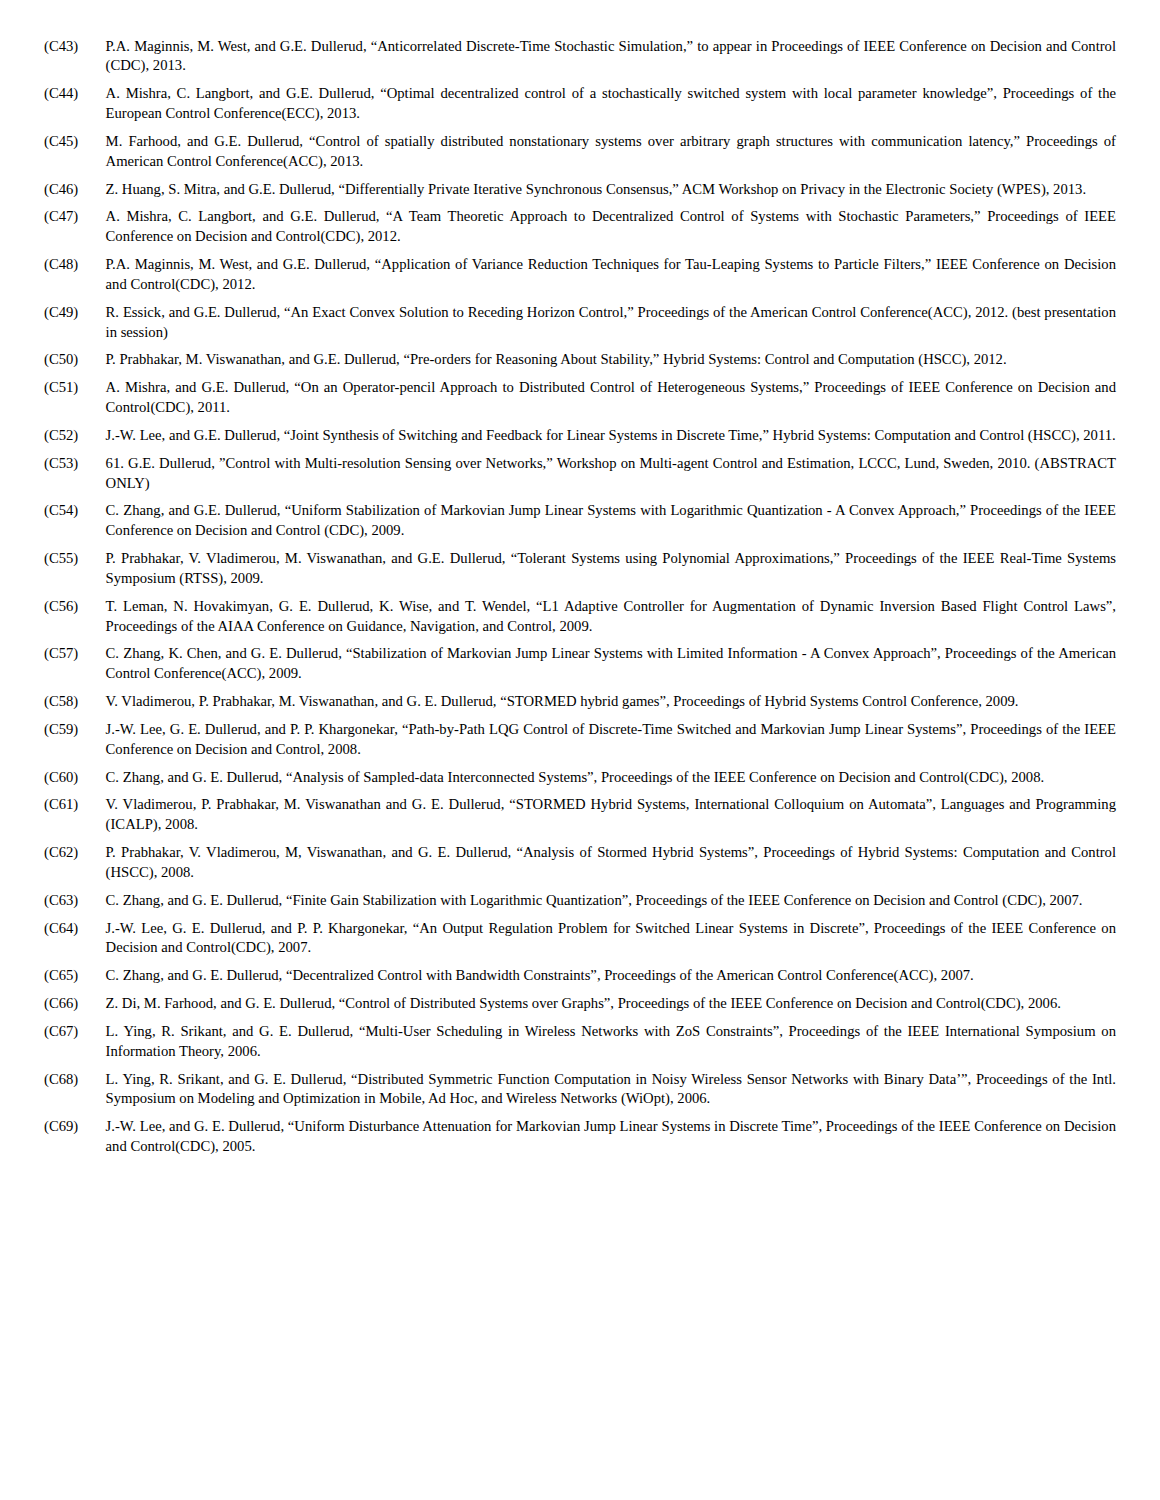(C43) P.A. Maginnis, M. West, and G.E. Dullerud, “Anticorrelated Discrete-Time Stochastic Simulation,” to appear in Proceedings of IEEE Conference on Decision and Control (CDC), 2013.
(C44) A. Mishra, C. Langbort, and G.E. Dullerud, “Optimal decentralized control of a stochastically switched system with local parameter knowledge”, Proceedings of the European Control Conference(ECC), 2013.
(C45) M. Farhood, and G.E. Dullerud, “Control of spatially distributed nonstationary systems over arbitrary graph structures with communication latency,” Proceedings of American Control Conference(ACC), 2013.
(C46) Z. Huang, S. Mitra, and G.E. Dullerud, “Differentially Private Iterative Synchronous Consensus,” ACM Workshop on Privacy in the Electronic Society (WPES), 2013.
(C47) A. Mishra, C. Langbort, and G.E. Dullerud, “A Team Theoretic Approach to Decentralized Control of Systems with Stochastic Parameters,” Proceedings of IEEE Conference on Decision and Control(CDC), 2012.
(C48) P.A. Maginnis, M. West, and G.E. Dullerud, “Application of Variance Reduction Techniques for Tau-Leaping Systems to Particle Filters,” IEEE Conference on Decision and Control(CDC), 2012.
(C49) R. Essick, and G.E. Dullerud, “An Exact Convex Solution to Receding Horizon Control,” Proceedings of the American Control Conference(ACC), 2012. (best presentation in session)
(C50) P. Prabhakar, M. Viswanathan, and G.E. Dullerud, “Pre-orders for Reasoning About Stability,” Hybrid Systems: Control and Computation (HSCC), 2012.
(C51) A. Mishra, and G.E. Dullerud, “On an Operator-pencil Approach to Distributed Control of Heterogeneous Systems,” Proceedings of IEEE Conference on Decision and Control(CDC), 2011.
(C52) J.-W. Lee, and G.E. Dullerud, “Joint Synthesis of Switching and Feedback for Linear Systems in Discrete Time,” Hybrid Systems: Computation and Control (HSCC), 2011.
(C53) 61. G.E. Dullerud, ”Control with Multi-resolution Sensing over Networks,” Workshop on Multi-agent Control and Estimation, LCCC, Lund, Sweden, 2010. (ABSTRACT ONLY)
(C54) C. Zhang, and G.E. Dullerud, “Uniform Stabilization of Markovian Jump Linear Systems with Logarithmic Quantization - A Convex Approach,” Proceedings of the IEEE Conference on Decision and Control (CDC), 2009.
(C55) P. Prabhakar, V. Vladimerou, M. Viswanathan, and G.E. Dullerud, “Tolerant Systems using Polynomial Approximations,” Proceedings of the IEEE Real-Time Systems Symposium (RTSS), 2009.
(C56) T. Leman, N. Hovakimyan, G. E. Dullerud, K. Wise, and T. Wendel, “L1 Adaptive Controller for Augmentation of Dynamic Inversion Based Flight Control Laws”, Proceedings of the AIAA Conference on Guidance, Navigation, and Control, 2009.
(C57) C. Zhang, K. Chen, and G. E. Dullerud, “Stabilization of Markovian Jump Linear Systems with Limited Information - A Convex Approach”, Proceedings of the American Control Conference(ACC), 2009.
(C58) V. Vladimerou, P. Prabhakar, M. Viswanathan, and G. E. Dullerud, “STORMED hybrid games”, Proceedings of Hybrid Systems Control Conference, 2009.
(C59) J.-W. Lee, G. E. Dullerud, and P. P. Khargonekar, “Path-by-Path LQG Control of Discrete-Time Switched and Markovian Jump Linear Systems”, Proceedings of the IEEE Conference on Decision and Control, 2008.
(C60) C. Zhang, and G. E. Dullerud, “Analysis of Sampled-data Interconnected Systems”, Proceedings of the IEEE Conference on Decision and Control(CDC), 2008.
(C61) V. Vladimerou, P. Prabhakar, M. Viswanathan and G. E. Dullerud, “STORMED Hybrid Systems, International Colloquium on Automata”, Languages and Programming (ICALP), 2008.
(C62) P. Prabhakar, V. Vladimerou, M, Viswanathan, and G. E. Dullerud, “Analysis of Stormed Hybrid Systems”, Proceedings of Hybrid Systems: Computation and Control (HSCC), 2008.
(C63) C. Zhang, and G. E. Dullerud, “Finite Gain Stabilization with Logarithmic Quantization”, Proceedings of the IEEE Conference on Decision and Control (CDC), 2007.
(C64) J.-W. Lee, G. E. Dullerud, and P. P. Khargonekar, “An Output Regulation Problem for Switched Linear Systems in Discrete”, Proceedings of the IEEE Conference on Decision and Control(CDC), 2007.
(C65) C. Zhang, and G. E. Dullerud, “Decentralized Control with Bandwidth Constraints”, Proceedings of the American Control Conference(ACC), 2007.
(C66) Z. Di, M. Farhood, and G. E. Dullerud, “Control of Distributed Systems over Graphs”, Proceedings of the IEEE Conference on Decision and Control(CDC), 2006.
(C67) L. Ying, R. Srikant, and G. E. Dullerud, “Multi-User Scheduling in Wireless Networks with ZoS Constraints”, Proceedings of the IEEE International Symposium on Information Theory, 2006.
(C68) L. Ying, R. Srikant, and G. E. Dullerud, “Distributed Symmetric Function Computation in Noisy Wireless Sensor Networks with Binary Data’”, Proceedings of the Intl. Symposium on Modeling and Optimization in Mobile, Ad Hoc, and Wireless Networks (WiOpt), 2006.
(C69) J.-W. Lee, and G. E. Dullerud, “Uniform Disturbance Attenuation for Markovian Jump Linear Systems in Discrete Time”, Proceedings of the IEEE Conference on Decision and Control(CDC), 2005.